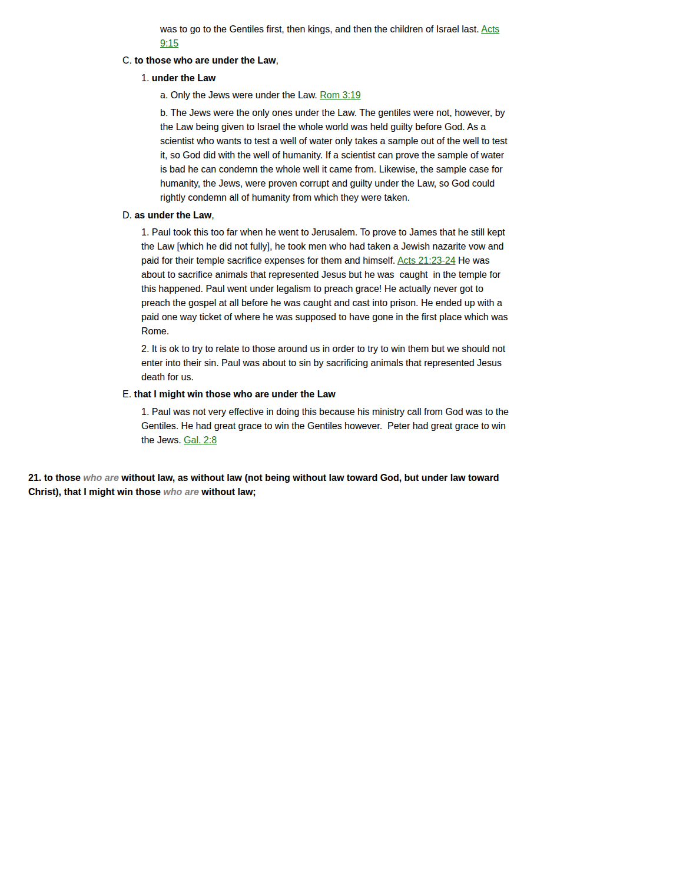was to go to the Gentiles first, then kings, and then the children of Israel last. Acts 9:15
C. to those who are under the Law,
1. under the Law
a. Only the Jews were under the Law. Rom 3:19
b. The Jews were the only ones under the Law. The gentiles were not, however, by the Law being given to Israel the whole world was held guilty before God. As a scientist who wants to test a well of water only takes a sample out of the well to test it, so God did with the well of humanity. If a scientist can prove the sample of water is bad he can condemn the whole well it came from. Likewise, the sample case for humanity, the Jews, were proven corrupt and guilty under the Law, so God could rightly condemn all of humanity from which they were taken.
D. as under the Law,
1. Paul took this too far when he went to Jerusalem. To prove to James that he still kept the Law [which he did not fully], he took men who had taken a Jewish nazarite vow and paid for their temple sacrifice expenses for them and himself. Acts 21:23-24 He was about to sacrifice animals that represented Jesus but he was caught in the temple for this happened. Paul went under legalism to preach grace! He actually never got to preach the gospel at all before he was caught and cast into prison. He ended up with a paid one way ticket of where he was supposed to have gone in the first place which was Rome.
2. It is ok to try to relate to those around us in order to try to win them but we should not enter into their sin. Paul was about to sin by sacrificing animals that represented Jesus death for us.
E. that I might win those who are under the Law
1. Paul was not very effective in doing this because his ministry call from God was to the Gentiles. He had great grace to win the Gentiles however. Peter had great grace to win the Jews. Gal. 2:8
21. to those who are without law, as without law (not being without law toward God, but under law toward Christ), that I might win those who are without law;